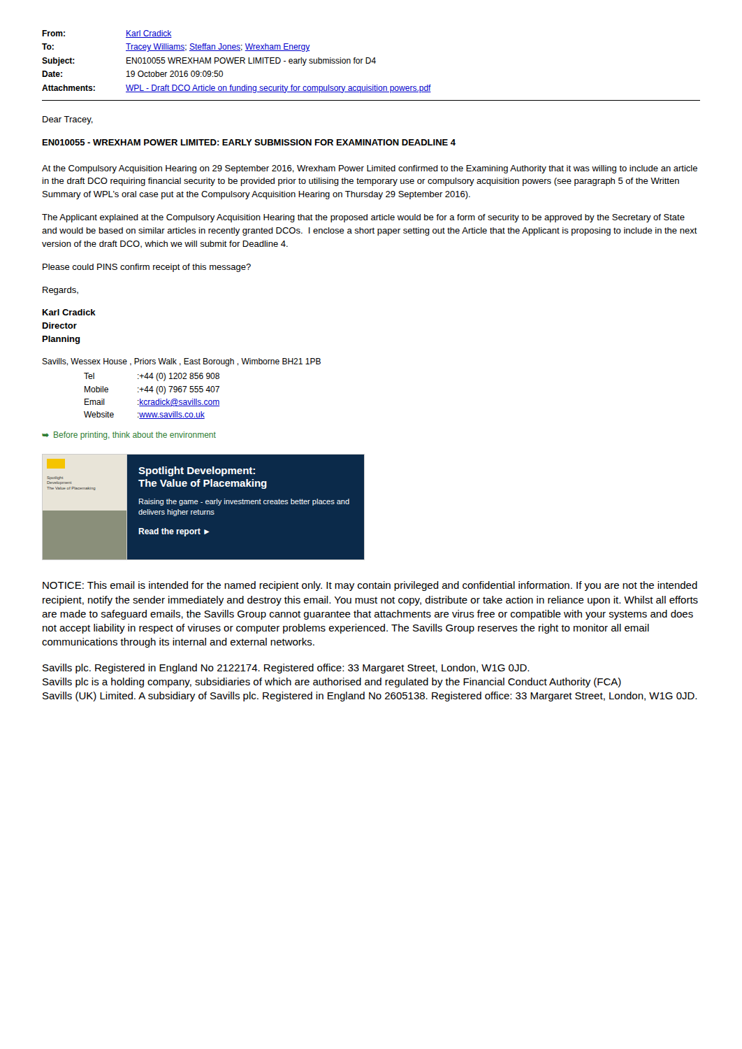| From: | Karl Cradick |
| To: | Tracey Williams ; Steffan Jones ; Wrexham Energy |
| Subject: | EN010055 WREXHAM POWER LIMITED - early submission for D4 |
| Date: | 19 October 2016 09:09:50 |
| Attachments: | WPL - Draft DCO Article on funding security for compulsory acquisition powers.pdf |
Dear Tracey,
EN010055 - WREXHAM POWER LIMITED: EARLY SUBMISSION FOR EXAMINATION DEADLINE 4
At the Compulsory Acquisition Hearing on 29 September 2016, Wrexham Power Limited confirmed to the Examining Authority that it was willing to include an article in the draft DCO requiring financial security to be provided prior to utilising the temporary use or compulsory acquisition powers (see paragraph 5 of the Written Summary of WPL’s oral case put at the Compulsory Acquisition Hearing on Thursday 29 September 2016).
The Applicant explained at the Compulsory Acquisition Hearing that the proposed article would be for a form of security to be approved by the Secretary of State and would be based on similar articles in recently granted DCOs. I enclose a short paper setting out the Article that the Applicant is proposing to include in the next version of the draft DCO, which we will submit for Deadline 4.
Please could PINS confirm receipt of this message?
Regards,
Karl Cradick
Director
Planning
Savills, Wessex House , Priors Walk , East Borough , Wimborne BH21 1PB
| Tel | :+44 (0) 1202 856 908 |
| Mobile | :+44 (0) 7967 555 407 |
| Email | : kcradick@savills.com |
| Website | : www.savills.co.uk |
➥Before printing, think about the environment
Spotlight
Development
The Value of Placemaking
Spotlight Development:
The Value of Placemaking
Raising the game - early investment creates better places and delivers higher returns
Read the report ►
NOTICE: This email is intended for the named recipient only. It may contain privileged and confidential information. If you are not the intended recipient, notify the sender immediately and destroy this email. You must not copy, distribute or take action in reliance upon it. Whilst all efforts are made to safeguard emails, the Savills Group cannot guarantee that attachments are virus free or compatible with your systems and does not accept liability in respect of viruses or computer problems experienced. The Savills Group reserves the right to monitor all email communications through its internal and external networks.
Savills plc. Registered in England No 2122174. Registered office: 33 Margaret Street, London, W1G 0JD.
Savills plc is a holding company, subsidiaries of which are authorised and regulated by the Financial Conduct Authority (FCA)
Savills (UK) Limited. A subsidiary of Savills plc. Registered in England No 2605138. Registered office: 33 Margaret Street, London, W1G 0JD.